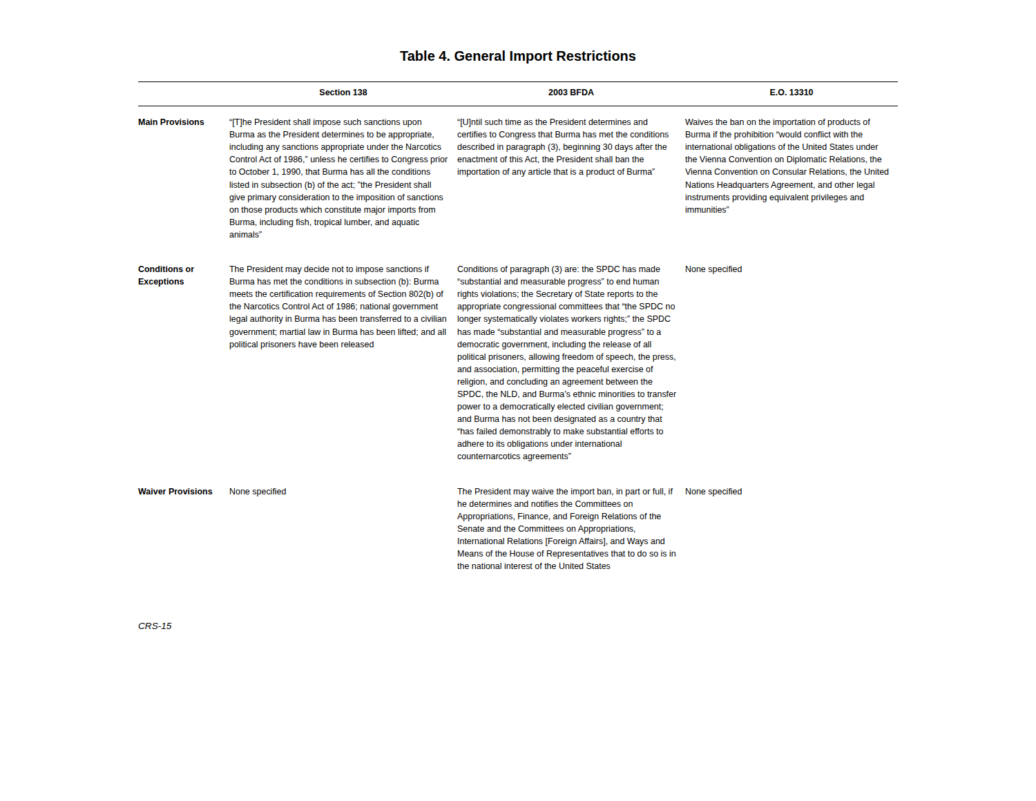Table 4. General Import Restrictions
| | Section 138 | 2003 BFDA | E.O. 13310 |
| --- | --- | --- | --- |
| Main Provisions | “[T]he President shall impose such sanctions upon Burma as the President determines to be appropriate, including any sanctions appropriate under the Narcotics Control Act of 1986,” unless he certifies to Congress prior to October 1, 1990, that Burma has all the conditions listed in subsection (b) of the act; ”the President shall give primary consideration to the imposition of sanctions on those products which constitute major imports from Burma, including fish, tropical lumber, and aquatic animals” | “[U]ntil such time as the President determines and certifies to Congress that Burma has met the conditions described in paragraph (3), beginning 30 days after the enactment of this Act, the President shall ban the importation of any article that is a product of Burma” | Waives the ban on the importation of products of Burma if the prohibition “would conflict with the international obligations of the United States under the Vienna Convention on Diplomatic Relations, the Vienna Convention on Consular Relations, the United Nations Headquarters Agreement, and other legal instruments providing equivalent privileges and immunities” |
| Conditions or Exceptions | The President may decide not to impose sanctions if Burma has met the conditions in subsection (b): Burma meets the certification requirements of Section 802(b) of the Narcotics Control Act of 1986; national government legal authority in Burma has been transferred to a civilian government; martial law in Burma has been lifted; and all political prisoners have been released | Conditions of paragraph (3) are: the SPDC has made “substantial and measurable progress” to end human rights violations; the Secretary of State reports to the appropriate congressional committees that “the SPDC no longer systematically violates workers rights;” the SPDC has made “substantial and measurable progress” to a democratic government, including the release of all political prisoners, allowing freedom of speech, the press, and association, permitting the peaceful exercise of religion, and concluding an agreement between the SPDC, the NLD, and Burma’s ethnic minorities to transfer power to a democratically elected civilian government; and Burma has not been designated as a country that “has failed demonstrably to make substantial efforts to adhere to its obligations under international counternarcotics agreements” | None specified |
| Waiver Provisions | None specified | The President may waive the import ban, in part or full, if he determines and notifies the Committees on Appropriations, Finance, and Foreign Relations of the Senate and the Committees on Appropriations, International Relations [Foreign Affairs], and Ways and Means of the House of Representatives that to do so is in the national interest of the United States | None specified |
CRS-15